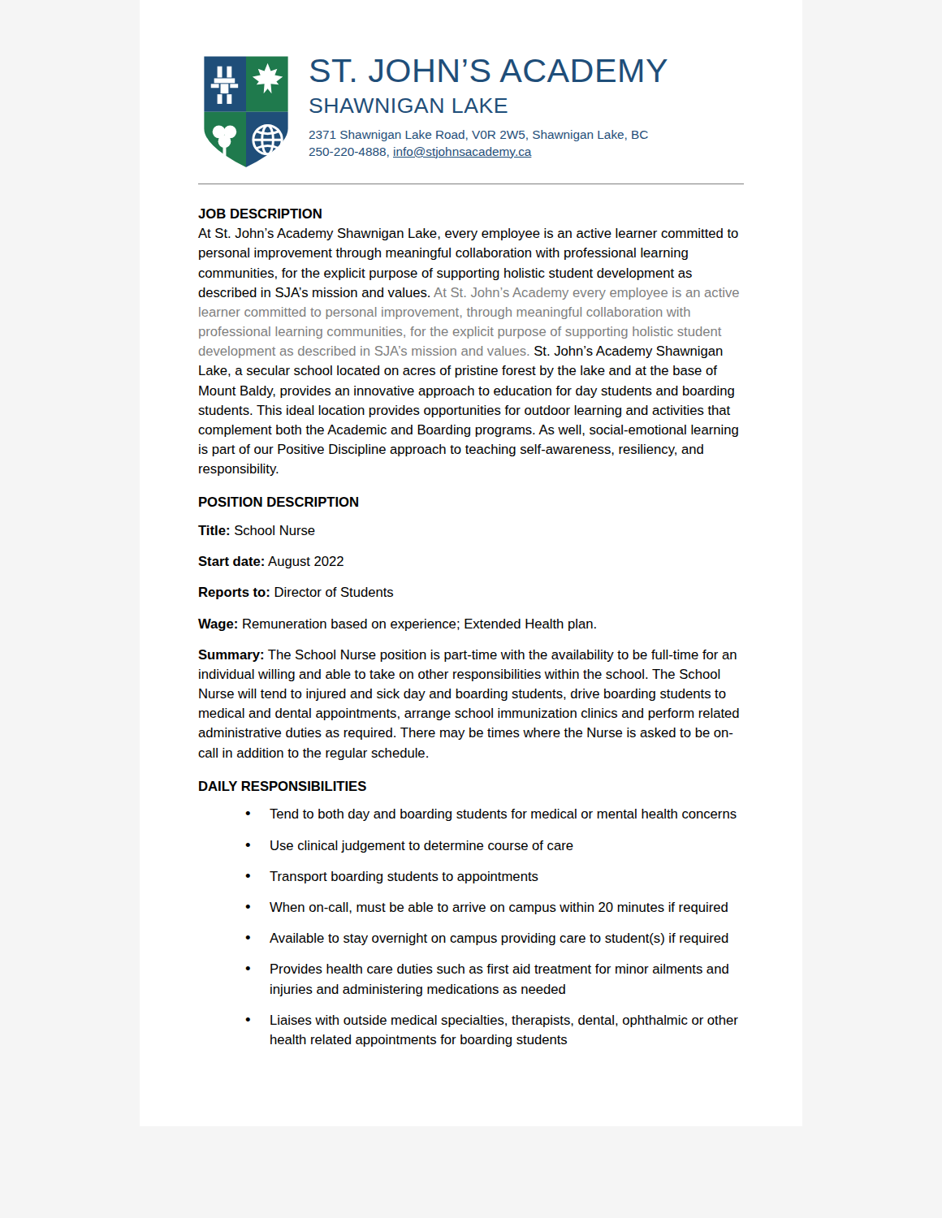ST. JOHN’S ACADEMY
SHAWNIGAN LAKE
2371 Shawnigan Lake Road, V0R 2W5, Shawnigan Lake, BC
250-220-4888, info@stjohnsacademy.ca
JOB DESCRIPTION
At St. John’s Academy Shawnigan Lake, every employee is an active learner committed to personal improvement through meaningful collaboration with professional learning communities, for the explicit purpose of supporting holistic student development as described in SJA’s mission and values. At St. John’s Academy every employee is an active learner committed to personal improvement, through meaningful collaboration with professional learning communities, for the explicit purpose of supporting holistic student development as described in SJA’s mission and values. St. John’s Academy Shawnigan Lake, a secular school located on acres of pristine forest by the lake and at the base of Mount Baldy, provides an innovative approach to education for day students and boarding students. This ideal location provides opportunities for outdoor learning and activities that complement both the Academic and Boarding programs. As well, social-emotional learning is part of our Positive Discipline approach to teaching self-awareness, resiliency, and responsibility.
POSITION DESCRIPTION
Title: School Nurse
Start date: August 2022
Reports to: Director of Students
Wage: Remuneration based on experience; Extended Health plan.
Summary: The School Nurse position is part-time with the availability to be full-time for an individual willing and able to take on other responsibilities within the school. The School Nurse will tend to injured and sick day and boarding students, drive boarding students to medical and dental appointments, arrange school immunization clinics and perform related administrative duties as required. There may be times where the Nurse is asked to be on-call in addition to the regular schedule.
DAILY RESPONSIBILITIES
Tend to both day and boarding students for medical or mental health concerns
Use clinical judgement to determine course of care
Transport boarding students to appointments
When on-call, must be able to arrive on campus within 20 minutes if required
Available to stay overnight on campus providing care to student(s) if required
Provides health care duties such as first aid treatment for minor ailments and injuries and administering medications as needed
Liaises with outside medical specialties, therapists, dental, ophthalmic or other health related appointments for boarding students